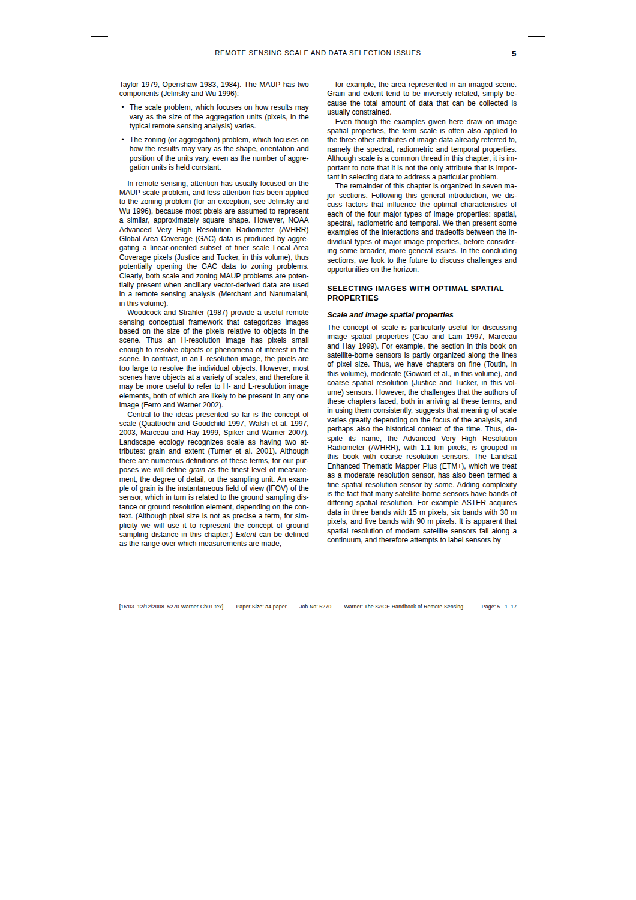Remote Sensing Scale and Data Selection Issues 5
Taylor 1979, Openshaw 1983, 1984). The MAUP has two components (Jelinsky and Wu 1996):
The scale problem, which focuses on how results may vary as the size of the aggregation units (pixels, in the typical remote sensing analysis) varies.
The zoning (or aggregation) problem, which focuses on how the results may vary as the shape, orientation and position of the units vary, even as the number of aggregation units is held constant.
In remote sensing, attention has usually focused on the MAUP scale problem, and less attention has been applied to the zoning problem (for an exception, see Jelinsky and Wu 1996), because most pixels are assumed to represent a similar, approximately square shape. However, NOAA Advanced Very High Resolution Radiometer (AVHRR) Global Area Coverage (GAC) data is produced by aggregating a linear-oriented subset of finer scale Local Area Coverage pixels (Justice and Tucker, in this volume), thus potentially opening the GAC data to zoning problems. Clearly, both scale and zoning MAUP problems are potentially present when ancillary vector-derived data are used in a remote sensing analysis (Merchant and Narumalani, in this volume).
Woodcock and Strahler (1987) provide a useful remote sensing conceptual framework that categorizes images based on the size of the pixels relative to objects in the scene. Thus an H-resolution image has pixels small enough to resolve objects or phenomena of interest in the scene. In contrast, in an L-resolution image, the pixels are too large to resolve the individual objects. However, most scenes have objects at a variety of scales, and therefore it may be more useful to refer to H- and L-resolution image elements, both of which are likely to be present in any one image (Ferro and Warner 2002).
Central to the ideas presented so far is the concept of scale (Quattrochi and Goodchild 1997, Walsh et al. 1997, 2003, Marceau and Hay 1999, Spiker and Warner 2007). Landscape ecology recognizes scale as having two attributes: grain and extent (Turner et al. 2001). Although there are numerous definitions of these terms, for our purposes we will define grain as the finest level of measurement, the degree of detail, or the sampling unit. An example of grain is the instantaneous field of view (IFOV) of the sensor, which in turn is related to the ground sampling distance or ground resolution element, depending on the context. (Although pixel size is not as precise a term, for simplicity we will use it to represent the concept of ground sampling distance in this chapter.) Extent can be defined as the range over which measurements are made,
for example, the area represented in an imaged scene. Grain and extent tend to be inversely related, simply because the total amount of data that can be collected is usually constrained.
Even though the examples given here draw on image spatial properties, the term scale is often also applied to the three other attributes of image data already referred to, namely the spectral, radiometric and temporal properties. Although scale is a common thread in this chapter, it is important to note that it is not the only attribute that is important in selecting data to address a particular problem.
The remainder of this chapter is organized in seven major sections. Following this general introduction, we discuss factors that influence the optimal characteristics of each of the four major types of image properties: spatial, spectral, radiometric and temporal. We then present some examples of the interactions and tradeoffs between the individual types of major image properties, before considering some broader, more general issues. In the concluding sections, we look to the future to discuss challenges and opportunities on the horizon.
Selecting images with optimal spatial properties
Scale and image spatial properties
The concept of scale is particularly useful for discussing image spatial properties (Cao and Lam 1997, Marceau and Hay 1999). For example, the section in this book on satellite-borne sensors is partly organized along the lines of pixel size. Thus, we have chapters on fine (Toutin, in this volume), moderate (Goward et al., in this volume), and coarse spatial resolution (Justice and Tucker, in this volume) sensors. However, the challenges that the authors of these chapters faced, both in arriving at these terms, and in using them consistently, suggests that meaning of scale varies greatly depending on the focus of the analysis, and perhaps also the historical context of the time. Thus, despite its name, the Advanced Very High Resolution Radiometer (AVHRR), with 1.1 km pixels, is grouped in this book with coarse resolution sensors. The Landsat Enhanced Thematic Mapper Plus (ETM+), which we treat as a moderate resolution sensor, has also been termed a fine spatial resolution sensor by some. Adding complexity is the fact that many satellite-borne sensors have bands of differing spatial resolution. For example ASTER acquires data in three bands with 15 m pixels, six bands with 30 m pixels, and five bands with 90 m pixels. It is apparent that spatial resolution of modern satellite sensors fall along a continuum, and therefore attempts to label sensors by
[16:03 12/12/2008 5270-Warner-Ch01.tex] Paper Size: a4 paper Job No: 5270 Warner: The SAGE Handbook of Remote Sensing
Page: 5 1–17